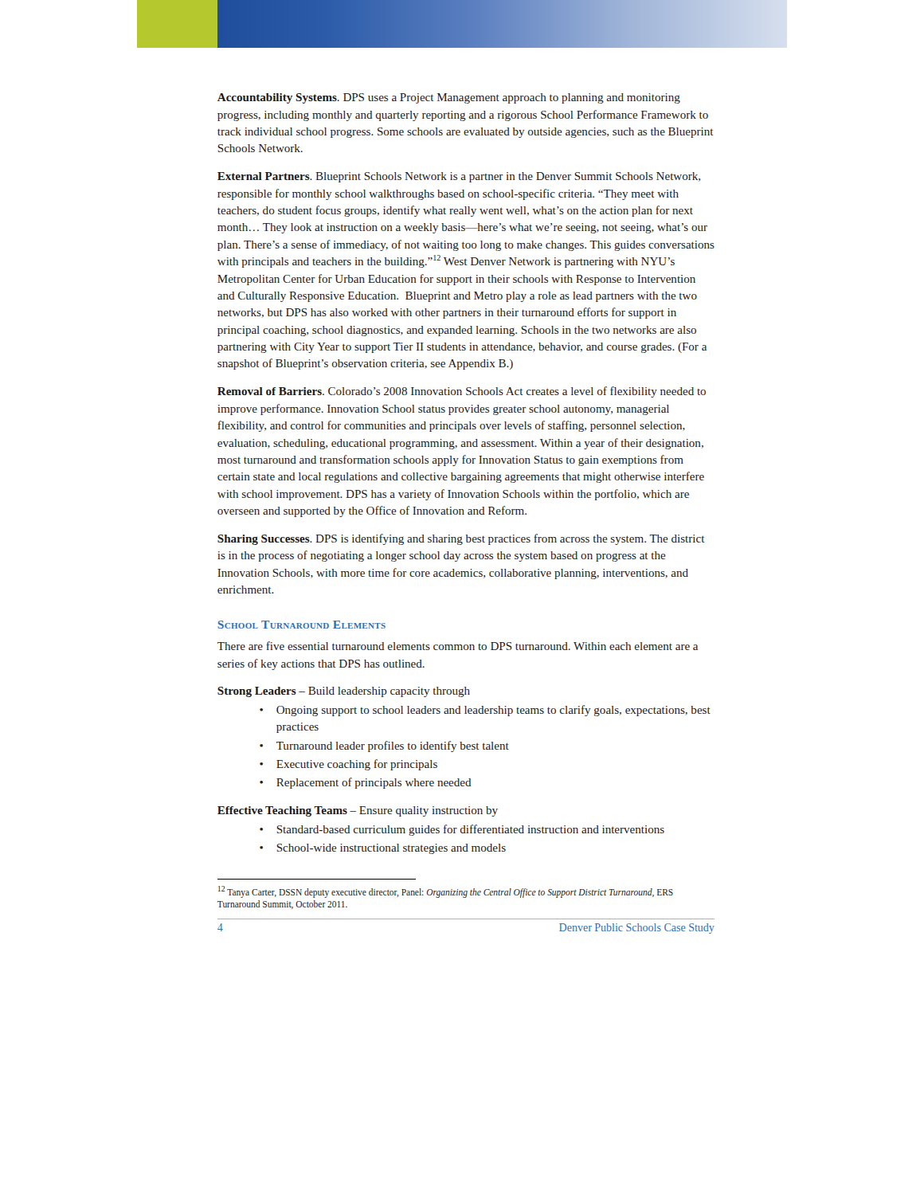Accountability Systems. DPS uses a Project Management approach to planning and monitoring progress, including monthly and quarterly reporting and a rigorous School Performance Framework to track individual school progress. Some schools are evaluated by outside agencies, such as the Blueprint Schools Network.
External Partners. Blueprint Schools Network is a partner in the Denver Summit Schools Network, responsible for monthly school walkthroughs based on school-specific criteria. “They meet with teachers, do student focus groups, identify what really went well, what’s on the action plan for next month… They look at instruction on a weekly basis—here’s what we’re seeing, not seeing, what’s our plan. There’s a sense of immediacy, of not waiting too long to make changes. This guides conversations with principals and teachers in the building.”12 West Denver Network is partnering with NYU’s Metropolitan Center for Urban Education for support in their schools with Response to Intervention and Culturally Responsive Education. Blueprint and Metro play a role as lead partners with the two networks, but DPS has also worked with other partners in their turnaround efforts for support in principal coaching, school diagnostics, and expanded learning. Schools in the two networks are also partnering with City Year to support Tier II students in attendance, behavior, and course grades. (For a snapshot of Blueprint’s observation criteria, see Appendix B.)
Removal of Barriers. Colorado’s 2008 Innovation Schools Act creates a level of flexibility needed to improve performance. Innovation School status provides greater school autonomy, managerial flexibility, and control for communities and principals over levels of staffing, personnel selection, evaluation, scheduling, educational programming, and assessment. Within a year of their designation, most turnaround and transformation schools apply for Innovation Status to gain exemptions from certain state and local regulations and collective bargaining agreements that might otherwise interfere with school improvement. DPS has a variety of Innovation Schools within the portfolio, which are overseen and supported by the Office of Innovation and Reform.
Sharing Successes. DPS is identifying and sharing best practices from across the system. The district is in the process of negotiating a longer school day across the system based on progress at the Innovation Schools, with more time for core academics, collaborative planning, interventions, and enrichment.
School Turnaround Elements
There are five essential turnaround elements common to DPS turnaround. Within each element are a series of key actions that DPS has outlined.
Strong Leaders – Build leadership capacity through
Ongoing support to school leaders and leadership teams to clarify goals, expectations, best practices
Turnaround leader profiles to identify best talent
Executive coaching for principals
Replacement of principals where needed
Effective Teaching Teams – Ensure quality instruction by
Standard-based curriculum guides for differentiated instruction and interventions
School-wide instructional strategies and models
12 Tanya Carter, DSSN deputy executive director, Panel: Organizing the Central Office to Support District Turnaround, ERS Turnaround Summit, October 2011.
4
Denver Public Schools Case Study